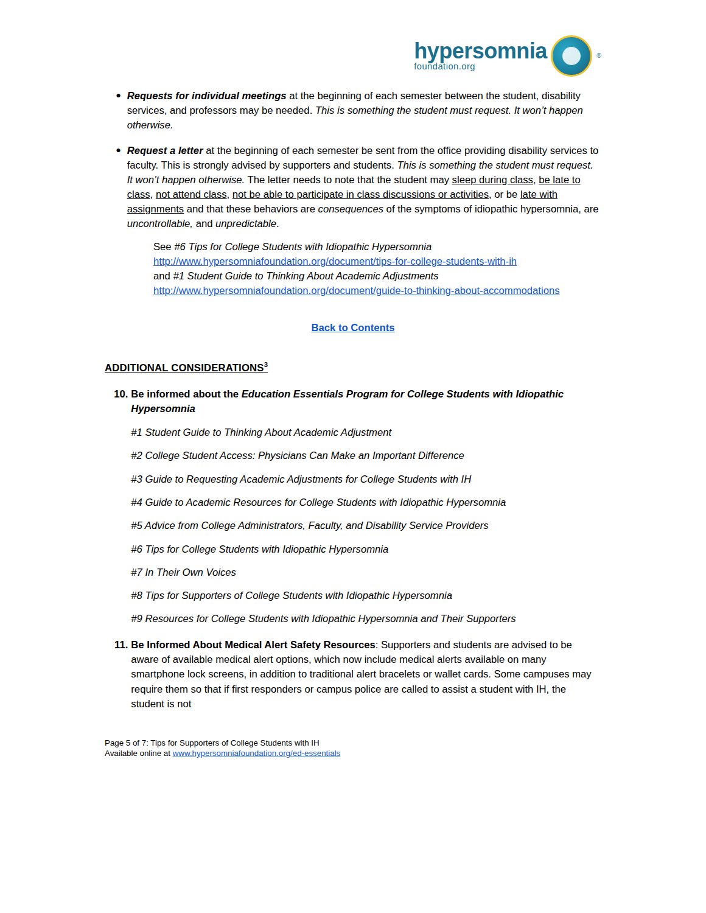hypersomnia
foundation.org
®
Requests for individual meetings at the beginning of each semester between the student, disability services, and professors may be needed. This is something the student must request. It won’t happen otherwise.
Request a letter at the beginning of each semester be sent from the office providing disability services to faculty. This is strongly advised by supporters and students. This is something the student must request. It won’t happen otherwise. The letter needs to note that the student may sleep during class, be late to class, not attend class, not be able to participate in class discussions or activities, or be late with assignments and that these behaviors are consequences of the symptoms of idiopathic hypersomnia, are uncontrollable, and unpredictable.
See #6 Tips for College Students with Idiopathic Hypersomnia
http://www.hypersomniafoundation.org/document/tips-for-college-students-with-ih
and #1 Student Guide to Thinking About Academic Adjustments
http://www.hypersomniafoundation.org/document/guide-to-thinking-about-accommodations
Back to Contents
ADDITIONAL CONSIDERATIONS3
Be informed about the Education Essentials Program for College Students with Idiopathic Hypersomnia
#1 Student Guide to Thinking About Academic Adjustment
#2 College Student Access: Physicians Can Make an Important Difference
#3 Guide to Requesting Academic Adjustments for College Students with IH
#4 Guide to Academic Resources for College Students with Idiopathic Hypersomnia
#5 Advice from College Administrators, Faculty, and Disability Service Providers
#6 Tips for College Students with Idiopathic Hypersomnia
#7 In Their Own Voices
#8 Tips for Supporters of College Students with Idiopathic Hypersomnia
#9 Resources for College Students with Idiopathic Hypersomnia and Their Supporters
Be Informed About Medical Alert Safety Resources: Supporters and students are advised to be aware of available medical alert options, which now include medical alerts available on many smartphone lock screens, in addition to traditional alert bracelets or wallet cards. Some campuses may require them so that if first responders or campus police are called to assist a student with IH, the student is not
Page 5 of 7: Tips for Supporters of College Students with IH
Available online at www.hypersomniafoundation.org/ed-essentials